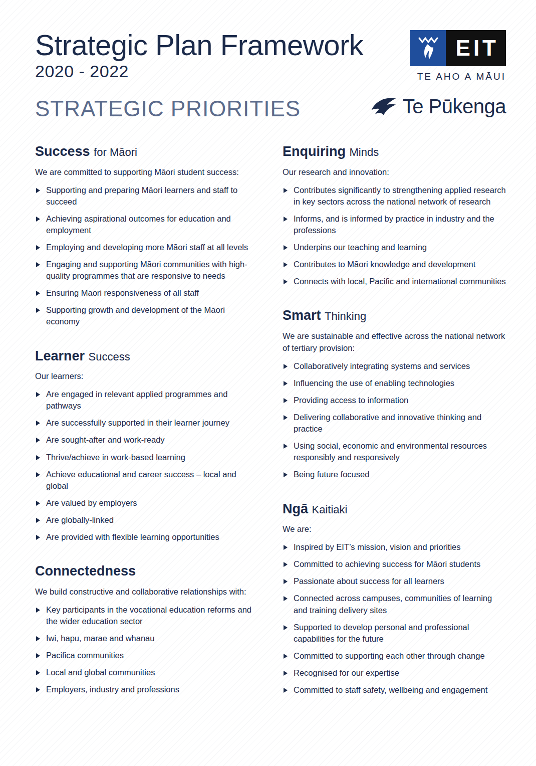Strategic Plan Framework
2020 - 2022
Strategic Priorities
EIT
TE AHO A MĀUI
Te Pūkenga
Success for Māori
We are committed to supporting Māori student success:
Supporting and preparing Māori learners and staff to succeed
Achieving aspirational outcomes for education and employment
Employing and developing more Māori staff at all levels
Engaging and supporting Māori communities with high-quality programmes that are responsive to needs
Ensuring Māori responsiveness of all staff
Supporting growth and development of the Māori economy
Learner Success
Our learners:
Are engaged in relevant applied programmes and pathways
Are successfully supported in their learner journey
Are sought-after and work-ready
Thrive/achieve in work-based learning
Achieve educational and career success – local and global
Are valued by employers
Are globally-linked
Are provided with flexible learning opportunities
Connectedness
We build constructive and collaborative relationships with:
Key participants in the vocational education reforms and the wider education sector
Iwi, hapu, marae and whanau
Pacifica communities
Local and global communities
Employers, industry and professions
Enquiring Minds
Our research and innovation:
Contributes significantly to strengthening applied research in key sectors across the national network of research
Informs, and is informed by practice in industry and the professions
Underpins our teaching and learning
Contributes to Māori knowledge and development
Connects with local, Pacific and international communities
Smart Thinking
We are sustainable and effective across the national network of tertiary provision:
Collaboratively integrating systems and services
Influencing the use of enabling technologies
Providing access to information
Delivering collaborative and innovative thinking and practice
Using social, economic and environmental resources responsibly and responsively
Being future focused
Ngā Kaitiaki
We are:
Inspired by EIT’s mission, vision and priorities
Committed to achieving success for Māori students
Passionate about success for all learners
Connected across campuses, communities of learning and training delivery sites
Supported to develop personal and professional capabilities for the future
Committed to supporting each other through change
Recognised for our expertise
Committed to staff safety, wellbeing and engagement